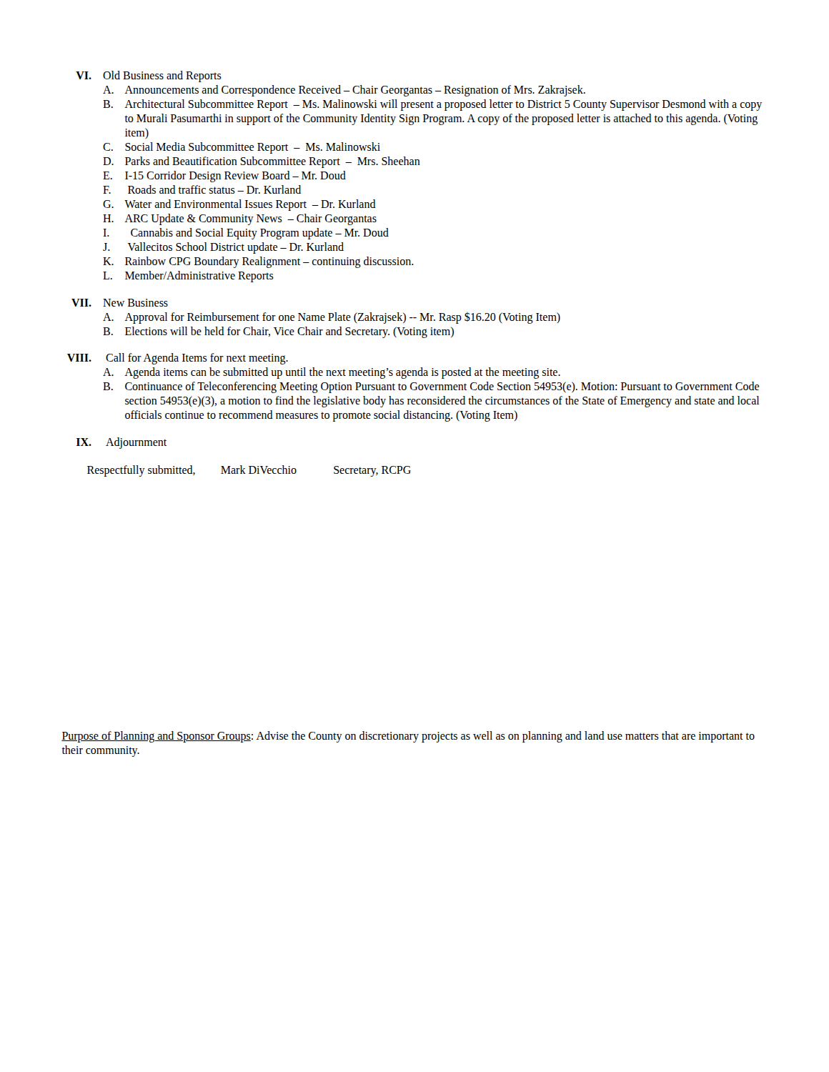VI. Old Business and Reports
A. Announcements and Correspondence Received – Chair Georgantas – Resignation of Mrs. Zakrajsek.
B. Architectural Subcommittee Report – Ms. Malinowski will present a proposed letter to District 5 County Supervisor Desmond with a copy to Murali Pasumarthi in support of the Community Identity Sign Program. A copy of the proposed letter is attached to this agenda. (Voting item)
C. Social Media Subcommittee Report – Ms. Malinowski
D. Parks and Beautification Subcommittee Report – Mrs. Sheehan
E. I-15 Corridor Design Review Board – Mr. Doud
F. Roads and traffic status – Dr. Kurland
G. Water and Environmental Issues Report – Dr. Kurland
H. ARC Update & Community News – Chair Georgantas
I. Cannabis and Social Equity Program update – Mr. Doud
J. Vallecitos School District update – Dr. Kurland
K. Rainbow CPG Boundary Realignment – continuing discussion.
L. Member/Administrative Reports
VII. New Business
A. Approval for Reimbursement for one Name Plate (Zakrajsek) -- Mr. Rasp $16.20 (Voting Item)
B. Elections will be held for Chair, Vice Chair and Secretary. (Voting item)
VIII. Call for Agenda Items for next meeting.
A. Agenda items can be submitted up until the next meeting’s agenda is posted at the meeting site.
B. Continuance of Teleconferencing Meeting Option Pursuant to Government Code Section 54953(e). Motion: Pursuant to Government Code section 54953(e)(3), a motion to find the legislative body has reconsidered the circumstances of the State of Emergency and state and local officials continue to recommend measures to promote social distancing. (Voting Item)
IX. Adjournment
Respectfully submitted, Mark DiVecchio Secretary, RCPG
Purpose of Planning and Sponsor Groups: Advise the County on discretionary projects as well as on planning and land use matters that are important to their community.